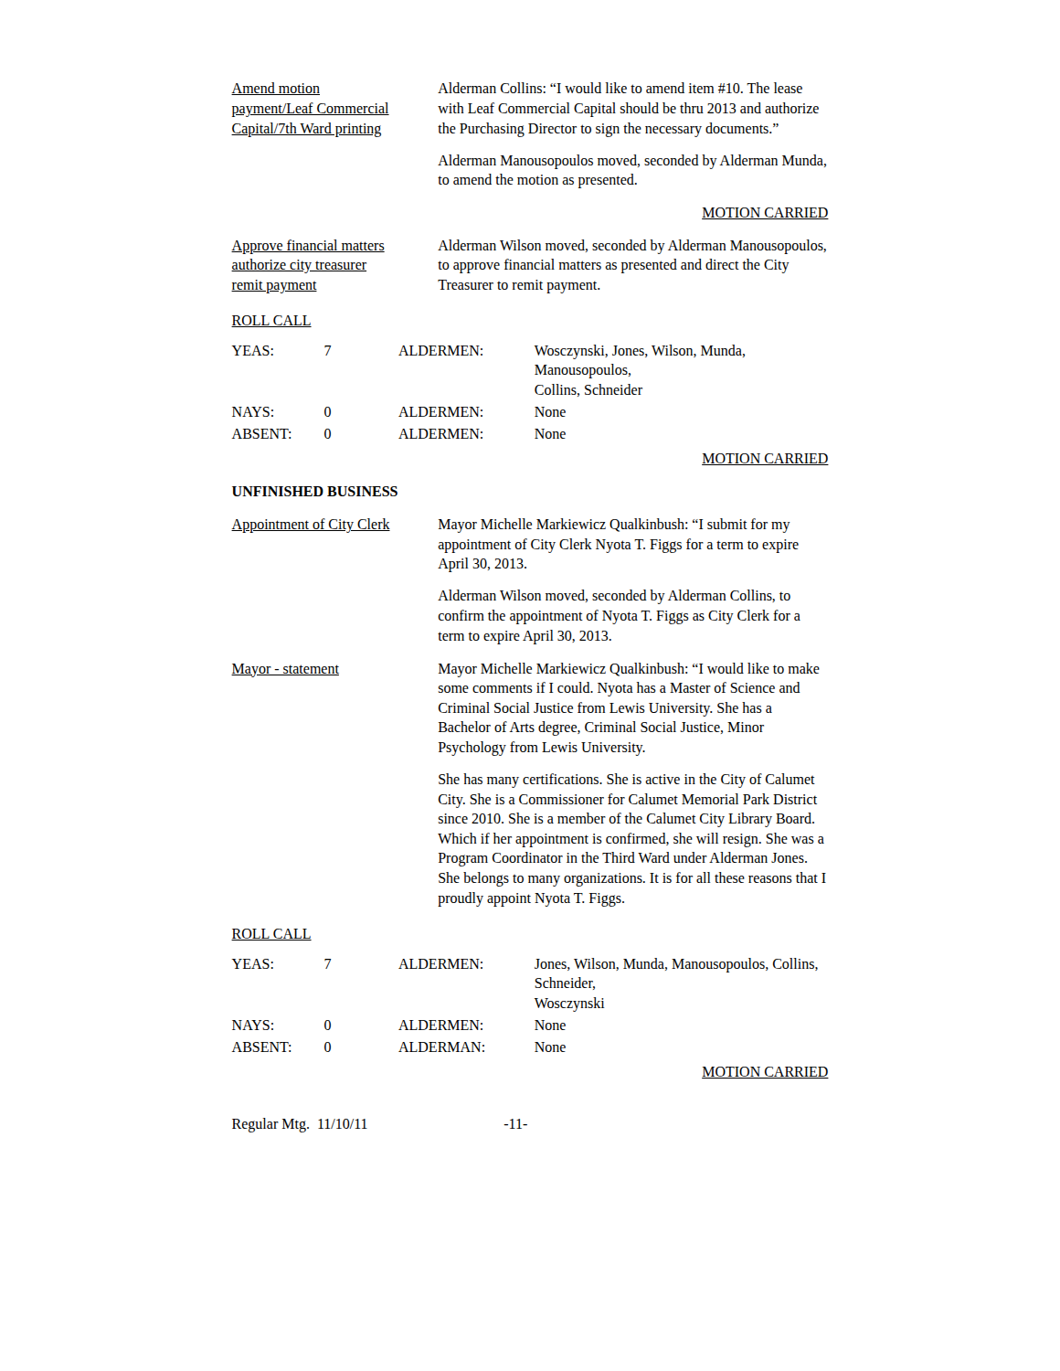| Amend motion payment/Leaf Commercial Capital/7th Ward printing | Alderman Collins: “I would like to amend item #10. The lease with Leaf Commercial Capital should be thru 2013 and authorize the Purchasing Director to sign the necessary documents.” Alderman Manousopoulos moved, seconded by Alderman Munda, to amend the motion as presented. MOTION CARRIED |
| Approve financial matters authorize city treasurer remit payment | Alderman Wilson moved, seconded by Alderman Manousopoulos, to approve financial matters as presented and direct the City Treasurer to remit payment. |
ROLL CALL
| YEAS: | 7 | ALDERMEN: | Wosczynski, Jones, Wilson, Munda, Manousopoulos, Collins, Schneider |
| NAYS: | 0 | ALDERMEN: | None |
| ABSENT: | 0 | ALDERMEN: | None |
MOTION CARRIED
UNFINISHED BUSINESS
| Appointment of City Clerk | Mayor Michelle Markiewicz Qualkinbush: “I submit for my appointment of City Clerk Nyota T. Figgs for a term to expire April 30, 2013. Alderman Wilson moved, seconded by Alderman Collins, to confirm the appointment of Nyota T. Figgs as City Clerk for a term to expire April 30, 2013. |
| Mayor - statement | Mayor Michelle Markiewicz Qualkinbush: “I would like to make some comments if I could. Nyota has a Master of Science and Criminal Social Justice from Lewis University. She has a Bachelor of Arts degree, Criminal Social Justice, Minor Psychology from Lewis University. She has many certifications. She is active in the City of Calumet City. She is a Commissioner for Calumet Memorial Park District since 2010. She is a member of the Calumet City Library Board. Which if her appointment is confirmed, she will resign. She was a Program Coordinator in the Third Ward under Alderman Jones. She belongs to many organizations. It is for all these reasons that I proudly appoint Nyota T. Figgs. |
ROLL CALL
| YEAS: | 7 | ALDERMEN: | Jones, Wilson, Munda, Manousopoulos, Collins, Schneider, Wosczynski |
| NAYS: | 0 | ALDERMEN: | None |
| ABSENT: | 0 | ALDERMAN: | None |
MOTION CARRIED
Regular Mtg. 11/10/11
-11-